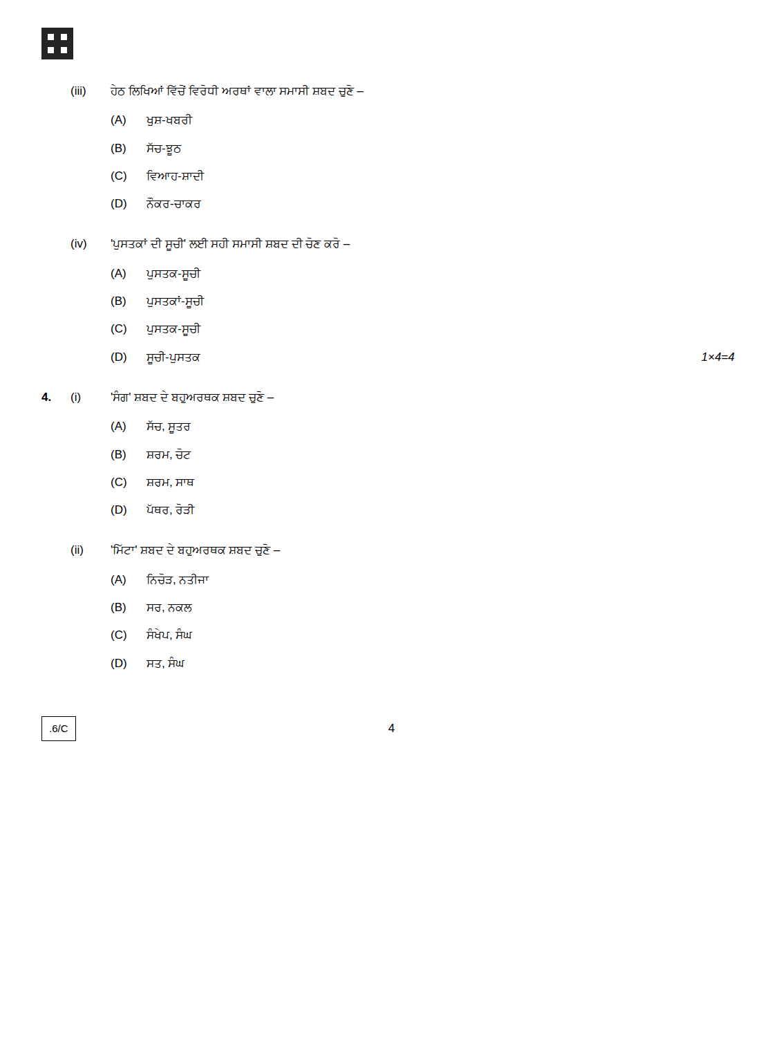(iii)
ਹੇਠ ਲਿਖਿਆਂ ਵਿੱਚੋਂ ਵਿਰੋਧੀ ਅਰਥਾਂ ਵਾਲਾ ਸਮਾਸੀ ਸ਼ਬਦ ਚੁਣੋ –
(A)
ਖੁਸ਼-ਖਬਰੀ
(B)
ਸੱਚ-ਝੂਠ
(C)
ਵਿਆਹ-ਸ਼ਾਦੀ
(D)
ਨੌਕਰ-ਚਾਕਰ
(iv)
'ਪੁਸਤਕਾਂ ਦੀ ਸੂਚੀ' ਲਈ ਸਹੀ ਸਮਾਸੀ ਸ਼ਬਦ ਦੀ ਚੋਣ ਕਰੋ –
(A)
ਪੁਸਤਕ-ਸੂਚੀ
(B)
ਪੁਸਤਕਾਂ-ਸੂਚੀ
(C)
ਪੁਸਤਕ-ਸੂਚੀ
(D)
ਸੂਚੀ-ਪੁਸਤਕ
1×4=4
4.
(i)
'ਸੰਗ' ਸ਼ਬਦ ਦੇ ਬਹੁਅਰਥਕ ਸ਼ਬਦ ਚੁਣੋ –
(A)
ਸੱਚ, ਸੂਤਰ
(B)
ਸ਼ਰਮ, ਚੋਟ
(C)
ਸ਼ਰਮ, ਸਾਥ
(D)
ਪੱਥਰ, ਰੋੜੀ
(ii)
'ਮਿੱਟਾ' ਸ਼ਬਦ ਦੇ ਬਹੁਅਰਥਕ ਸ਼ਬਦ ਚੁਣੋ –
(A)
ਨਿਚੋੜ, ਨਤੀਜਾ
(B)
ਸਰ, ਨਕਲ
(C)
ਸੰਖੇਪ, ਸੰਘ
(D)
ਸਤ, ਸੰਘ
.6/C
4